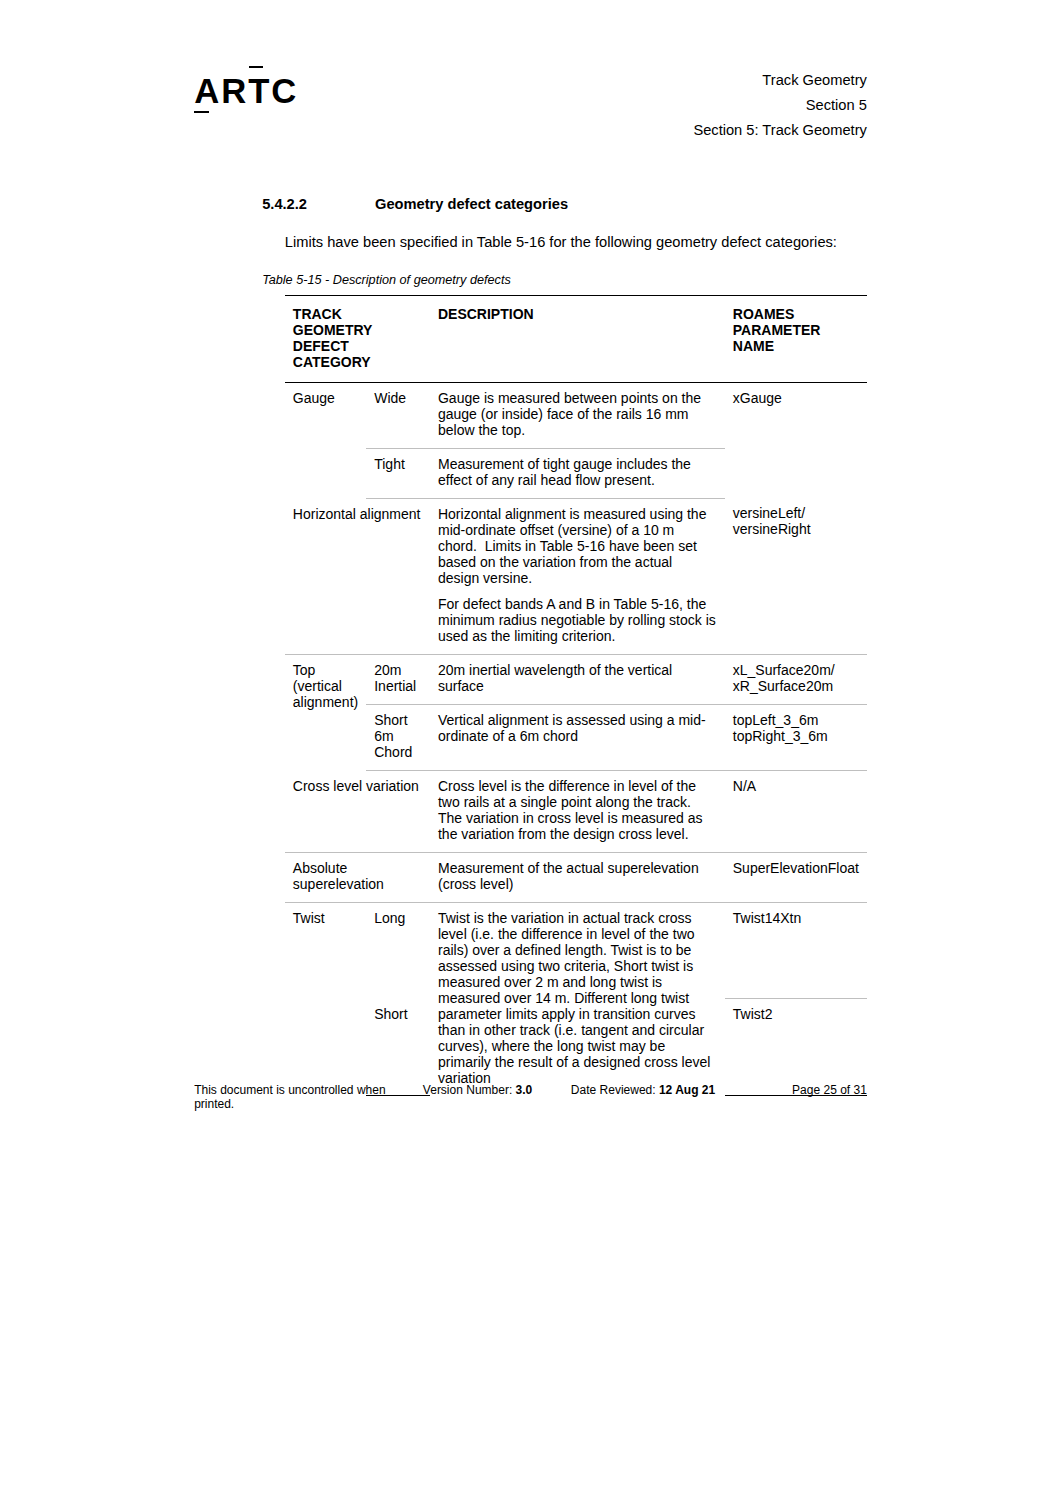ARTC
Track Geometry
Section 5
Section 5: Track Geometry
5.4.2.2
Geometry defect categories
Limits have been specified in Table 5-16 for the following geometry defect categories:
Table 5-15 - Description of geometry defects
| TRACK GEOMETRY DEFECT CATEGORY | DESCRIPTION | ROAMES PARAMETER NAME |
| --- | --- | --- |
| Gauge | Wide | Gauge is measured between points on the gauge (or inside) face of the rails 16 mm below the top. | xGauge |
| Tight | Measurement of tight gauge includes the effect of any rail head flow present. |
| Horizontal alignment | Horizontal alignment is measured using the mid-ordinate offset (versine) of a 10 m chord. Limits in Table 5-16 have been set based on the variation from the actual design versine. For defect bands A and B in Table 5-16, the minimum radius negotiable by rolling stock is used as the limiting criterion. | versineLeft/ versineRight |
| Top (vertical alignment) | 20m Inertial | 20m inertial wavelength of the vertical surface | xL_Surface20m/ xR_Surface20m |
| Short 6m Chord | Vertical alignment is assessed using a mid-ordinate of a 6m chord | topLeft_3_6m topRight_3_6m |
| Cross level variation | Cross level is the difference in level of the two rails at a single point along the track. The variation in cross level is measured as the variation from the design cross level. | N/A |
| Absolute superelevation | Measurement of the actual superelevation (cross level) | SuperElevationFloat |
| Twist | Long | Twist is the variation in actual track cross level (i.e. the difference in level of the two rails) over a defined length. Twist is to be assessed using two criteria, Short twist is measured over 2 m and long twist is measured over 14 m. Different long twist parameter limits apply in transition curves than in other track (i.e. tangent and circular curves), where the long twist may be primarily the result of a designed cross level variation | Twist14Xtn |
| Short | Twist2 |
This document is uncontrolled when printed.
Version Number: 3.0
Date Reviewed: 12 Aug 21
Page 25 of 31